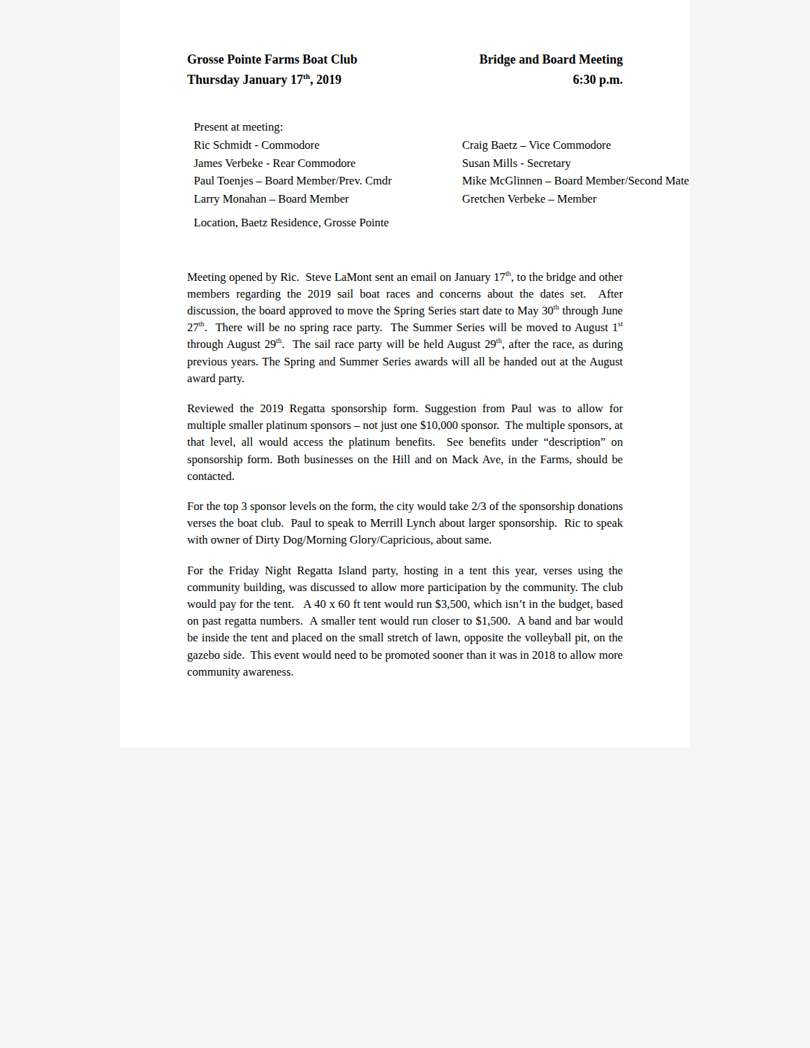Grosse Pointe Farms Boat Club Bridge and Board Meeting
Thursday January 17th, 2019 6:30 p.m.
Present at meeting:
| Ric Schmidt - Commodore | Craig Baetz – Vice Commodore |
| James Verbeke - Rear Commodore | Susan Mills - Secretary |
| Paul Toenjes – Board Member/Prev. Cmdr | Mike McGlinnen – Board Member/Second Mate |
| Larry Monahan – Board Member | Gretchen Verbeke – Member |
Location, Baetz Residence, Grosse Pointe
Meeting opened by Ric. Steve LaMont sent an email on January 17th, to the bridge and other members regarding the 2019 sail boat races and concerns about the dates set. After discussion, the board approved to move the Spring Series start date to May 30th through June 27th. There will be no spring race party. The Summer Series will be moved to August 1st through August 29th. The sail race party will be held August 29th, after the race, as during previous years. The Spring and Summer Series awards will all be handed out at the August award party.
Reviewed the 2019 Regatta sponsorship form. Suggestion from Paul was to allow for multiple smaller platinum sponsors – not just one $10,000 sponsor. The multiple sponsors, at that level, all would access the platinum benefits. See benefits under “description” on sponsorship form. Both businesses on the Hill and on Mack Ave, in the Farms, should be contacted.
For the top 3 sponsor levels on the form, the city would take 2/3 of the sponsorship donations verses the boat club. Paul to speak to Merrill Lynch about larger sponsorship. Ric to speak with owner of Dirty Dog/Morning Glory/Capricious, about same.
For the Friday Night Regatta Island party, hosting in a tent this year, verses using the community building, was discussed to allow more participation by the community. The club would pay for the tent. A 40 x 60 ft tent would run $3,500, which isn’t in the budget, based on past regatta numbers. A smaller tent would run closer to $1,500. A band and bar would be inside the tent and placed on the small stretch of lawn, opposite the volleyball pit, on the gazebo side. This event would need to be promoted sooner than it was in 2018 to allow more community awareness.